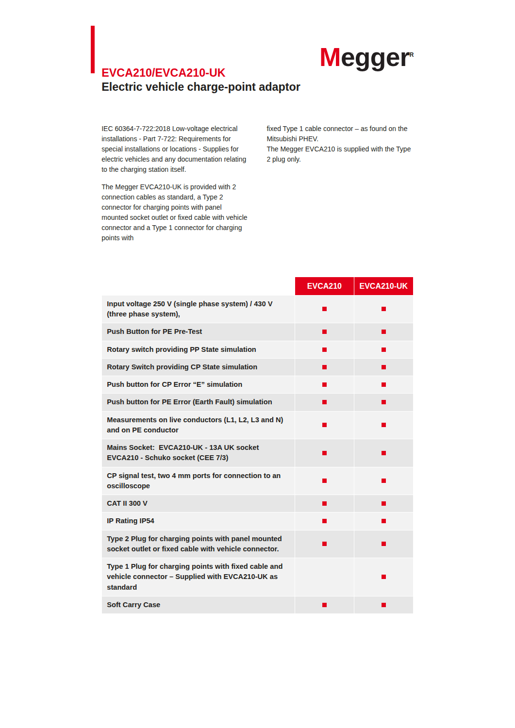EVCA210/EVCA210-UK Electric vehicle charge-point adaptor
MeggerR
IEC 60364-7-722:2018 Low-voltage electrical installations - Part 7-722: Requirements for special installations or locations - Supplies for electric vehicles and any documentation relating to the charging station itself.
The Megger EVCA210-UK is provided with 2 connection cables as standard, a Type 2 connector for charging points with panel mounted socket outlet or fixed cable with vehicle connector and a Type 1 connector for charging points with
fixed Type 1 cable connector – as found on the Mitsubishi PHEV.
The Megger EVCA210 is supplied with the Type 2 plug only.
| | EVCA210 | EVCA210-UK |
| --- | --- | --- |
| Input voltage 250 V (single phase system) / 430 V (three phase system), | | |
| Push Button for PE Pre-Test | | |
| Rotary switch providing PP State simulation | | |
| Rotary Switch providing CP State simulation | | |
| Push button for CP Error “E” simulation | | |
| Push button for PE Error (Earth Fault) simulation | | |
| Measurements on live conductors (L1, L2, L3 and N) and on PE conductor | | |
| Mains Socket: EVCA210-UK - 13A UK socket EVCA210 - Schuko socket (CEE 7/3) | | |
| CP signal test, two 4 mm ports for connection to an oscilloscope | | |
| CAT II 300 V | | |
| IP Rating IP54 | | |
| Type 2 Plug for charging points with panel mounted socket outlet or fixed cable with vehicle connector. | | |
| Type 1 Plug for charging points with fixed cable and vehicle connector – Supplied with EVCA210-UK as standard | | |
| Soft Carry Case | | |